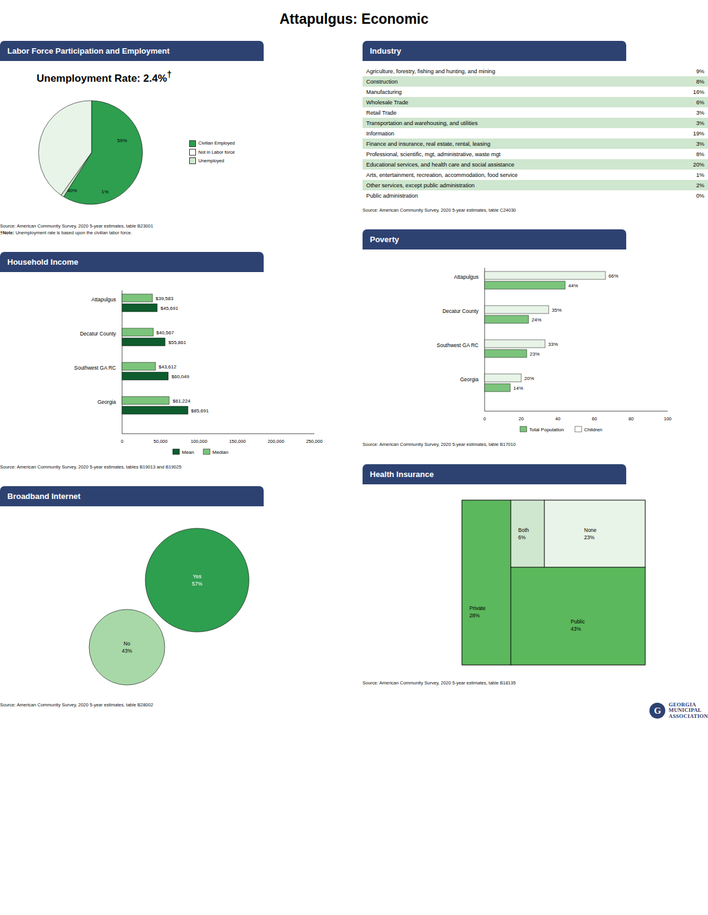Attapulgus: Economic
Labor Force Participation and Employment
Unemployment Rate: 2.4%†
59% 40% 1%
Civilian Employed
Not in Labor force
Unemployed
Source: American Community Survey, 2020 5-year estimates, table B23001
†Note: Unemployment rate is based upon the civilian labor force.
Household Income
0 50,000 100,000 150,000 200,000 250,000 Attapulgus $39,583 $45,691 Decatur County $40,567 $55,861 Southwest GA RC $43,612 $60,049 Georgia $61,224 $85,691 Mean Median
Source: American Community Survey, 2020 5-year estimates, tables B19013 and B19025
Broadband Internet
Yes 57% No 43%
Source: American Community Survey, 2020 5-year estimates, table B28002
Industry
| Agriculture, forestry, fishing and hunting, and mining | 9% |
| Construction | 8% |
| Manufacturing | 16% |
| Wholesale Trade | 6% |
| Retail Trade | 3% |
| Transportation and warehousing, and utilities | 3% |
| Information | 19% |
| Finance and insurance, real estate, rental, leasing | 3% |
| Professional, scientific, mgt, administrative, waste mgt | 8% |
| Educational services, and health care and social assistance | 20% |
| Arts, entertainment, recreation, accommodation, food service | 1% |
| Other services, except public administration | 2% |
| Public administration | 0% |
Source: American Community Survey, 2020 5-year estimates, table C24030
Poverty
0 20 40 60 80 100 Attapulgus 66% 44% Decatur County 35% 24% Southwest GA RC 33% 23% Georgia 20% 14% Total Population Children
Source: American Community Survey, 2020 5-year estimates, table B17010
Health Insurance
Private 28% Both 6% None 23% Public 43%
Source: American Community Survey, 2020 5-year estimates, table B18135
GGEORGIA
MUNICIPAL
ASSOCIATION